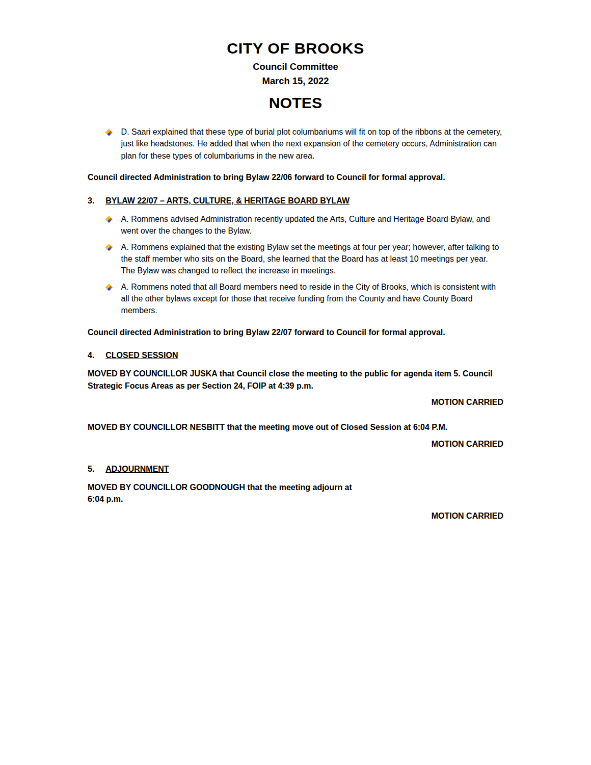CITY OF BROOKS
Council Committee
March 15, 2022
NOTES
D. Saari explained that these type of burial plot columbariums will fit on top of the ribbons at the cemetery, just like headstones. He added that when the next expansion of the cemetery occurs, Administration can plan for these types of columbariums in the new area.
Council directed Administration to bring Bylaw 22/06 forward to Council for formal approval.
3. BYLAW 22/07 – ARTS, CULTURE, & HERITAGE BOARD BYLAW
A. Rommens advised Administration recently updated the Arts, Culture and Heritage Board Bylaw, and went over the changes to the Bylaw.
A. Rommens explained that the existing Bylaw set the meetings at four per year; however, after talking to the staff member who sits on the Board, she learned that the Board has at least 10 meetings per year. The Bylaw was changed to reflect the increase in meetings.
A. Rommens noted that all Board members need to reside in the City of Brooks, which is consistent with all the other bylaws except for those that receive funding from the County and have County Board members.
Council directed Administration to bring Bylaw 22/07 forward to Council for formal approval.
4. CLOSED SESSION
MOVED BY COUNCILLOR JUSKA that Council close the meeting to the public for agenda item 5. Council Strategic Focus Areas as per Section 24, FOIP at 4:39 p.m.
MOTION CARRIED
MOVED BY COUNCILLOR NESBITT that the meeting move out of Closed Session at 6:04 P.M.
MOTION CARRIED
5. ADJOURNMENT
MOVED BY COUNCILLOR GOODNOUGH that the meeting adjourn at
6:04 p.m.
MOTION CARRIED